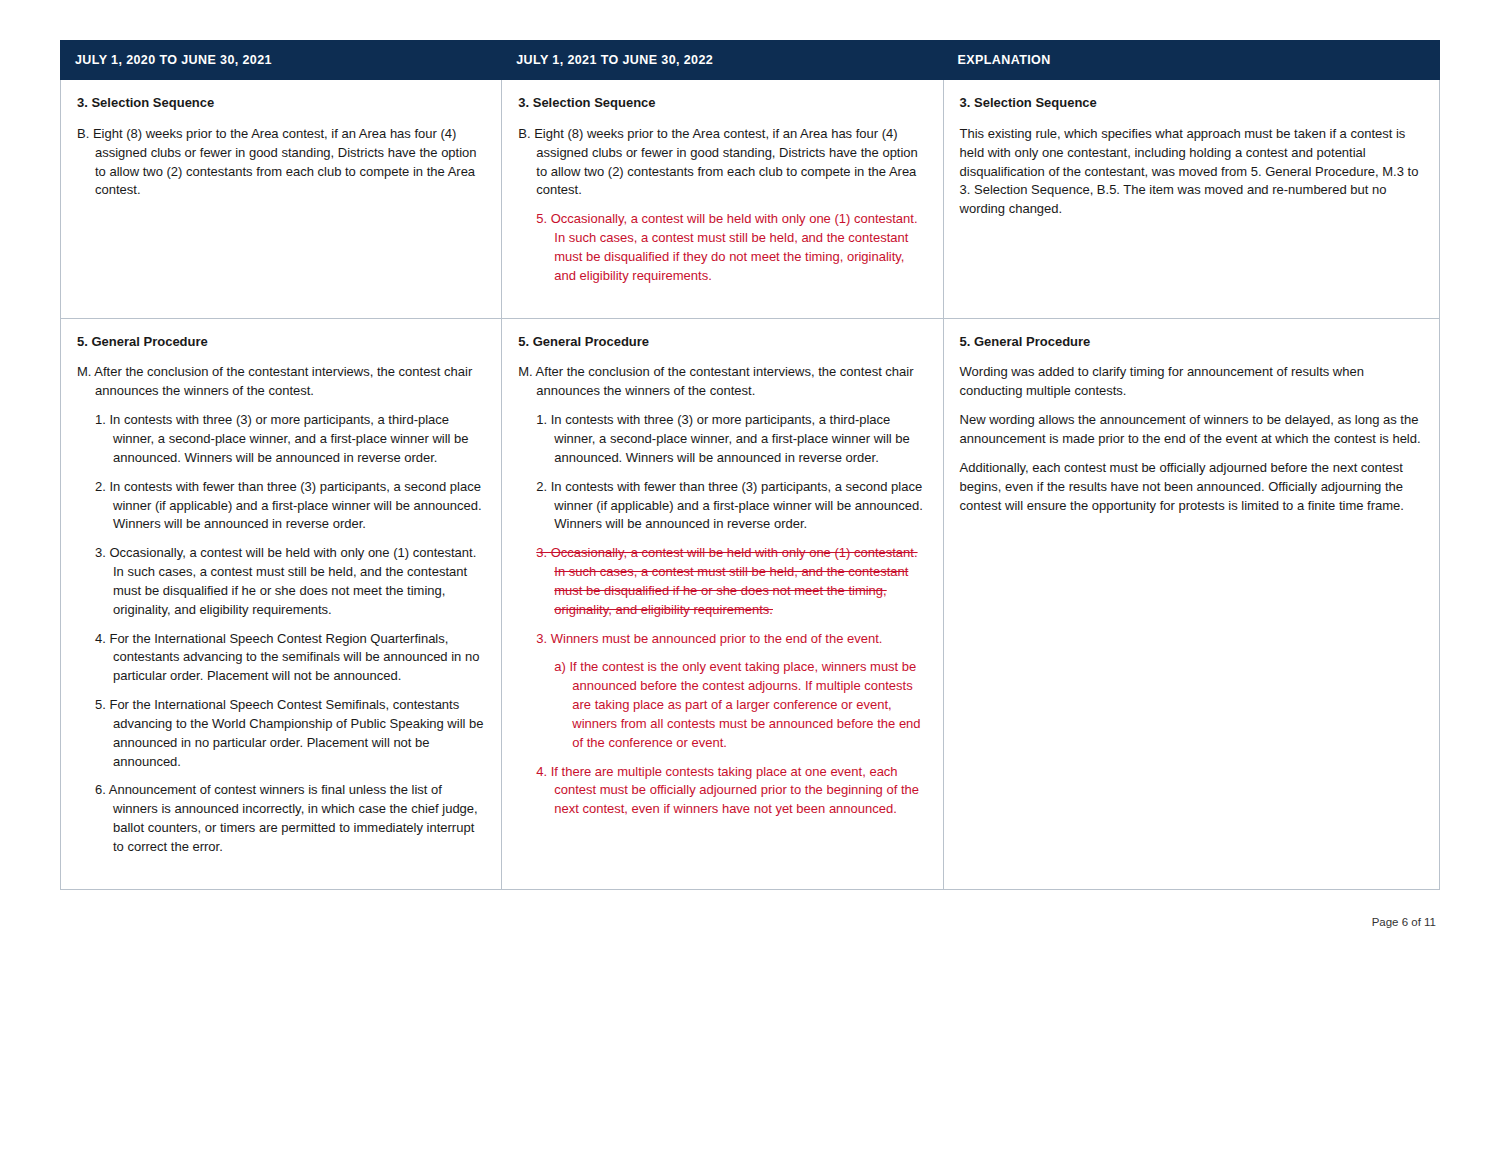| JULY 1, 2020 TO JUNE 30, 2021 | JULY 1, 2021 TO JUNE 30, 2022 | EXPLANATION |
| --- | --- | --- |
| 3. Selection Sequence B. Eight (8) weeks prior to the Area contest, if an Area has four (4) assigned clubs or fewer in good standing, Districts have the option to allow two (2) contestants from each club to compete in the Area contest. | 3. Selection Sequence B. Eight (8) weeks prior to the Area contest, if an Area has four (4) assigned clubs or fewer in good standing, Districts have the option to allow two (2) contestants from each club to compete in the Area contest. 5. Occasionally, a contest will be held with only one (1) contestant. In such cases, a contest must still be held, and the contestant must be disqualified if they do not meet the timing, originality, and eligibility requirements. | 3. Selection Sequence This existing rule, which specifies what approach must be taken if a contest is held with only one contestant, including holding a contest and potential disqualification of the contestant, was moved from 5. General Procedure, M.3 to 3. Selection Sequence, B.5. The item was moved and re-numbered but no wording changed. |
| 5. General Procedure M. After the conclusion of the contestant interviews, the contest chair announces the winners of the contest. 1. In contests with three (3) or more participants, a third-place winner, a second-place winner, and a first-place winner will be announced. Winners will be announced in reverse order. 2. In contests with fewer than three (3) participants, a second place winner (if applicable) and a first-place winner will be announced. Winners will be announced in reverse order. 3. Occasionally, a contest will be held with only one (1) contestant. In such cases, a contest must still be held, and the contestant must be disqualified if he or she does not meet the timing, originality, and eligibility requirements. 4. For the International Speech Contest Region Quarterfinals, contestants advancing to the semifinals will be announced in no particular order. Placement will not be announced. 5. For the International Speech Contest Semifinals, contestants advancing to the World Championship of Public Speaking will be announced in no particular order. Placement will not be announced. 6. Announcement of contest winners is final unless the list of winners is announced incorrectly, in which case the chief judge, ballot counters, or timers are permitted to immediately interrupt to correct the error. | 5. General Procedure M. After the conclusion of the contestant interviews, the contest chair announces the winners of the contest. 1. In contests with three (3) or more participants, a third-place winner, a second-place winner, and a first-place winner will be announced. Winners will be announced in reverse order. 2. In contests with fewer than three (3) participants, a second place winner (if applicable) and a first-place winner will be announced. Winners will be announced in reverse order. 3. Occasionally, a contest will be held with only one (1) contestant. In such cases, a contest must still be held, and the contestant must be disqualified if he or she does not meet the timing, originality, and eligibility requirements. 3. Winners must be announced prior to the end of the event. a) If the contest is the only event taking place, winners must be announced before the contest adjourns. If multiple contests are taking place as part of a larger conference or event, winners from all contests must be announced before the end of the conference or event. 4. If there are multiple contests taking place at one event, each contest must be officially adjourned prior to the beginning of the next contest, even if winners have not yet been announced. | 5. General Procedure Wording was added to clarify timing for announcement of results when conducting multiple contests. New wording allows the announcement of winners to be delayed, as long as the announcement is made prior to the end of the event at which the contest is held. Additionally, each contest must be officially adjourned before the next contest begins, even if the results have not been announced. Officially adjourning the contest will ensure the opportunity for protests is limited to a finite time frame. |
Page 6 of 11